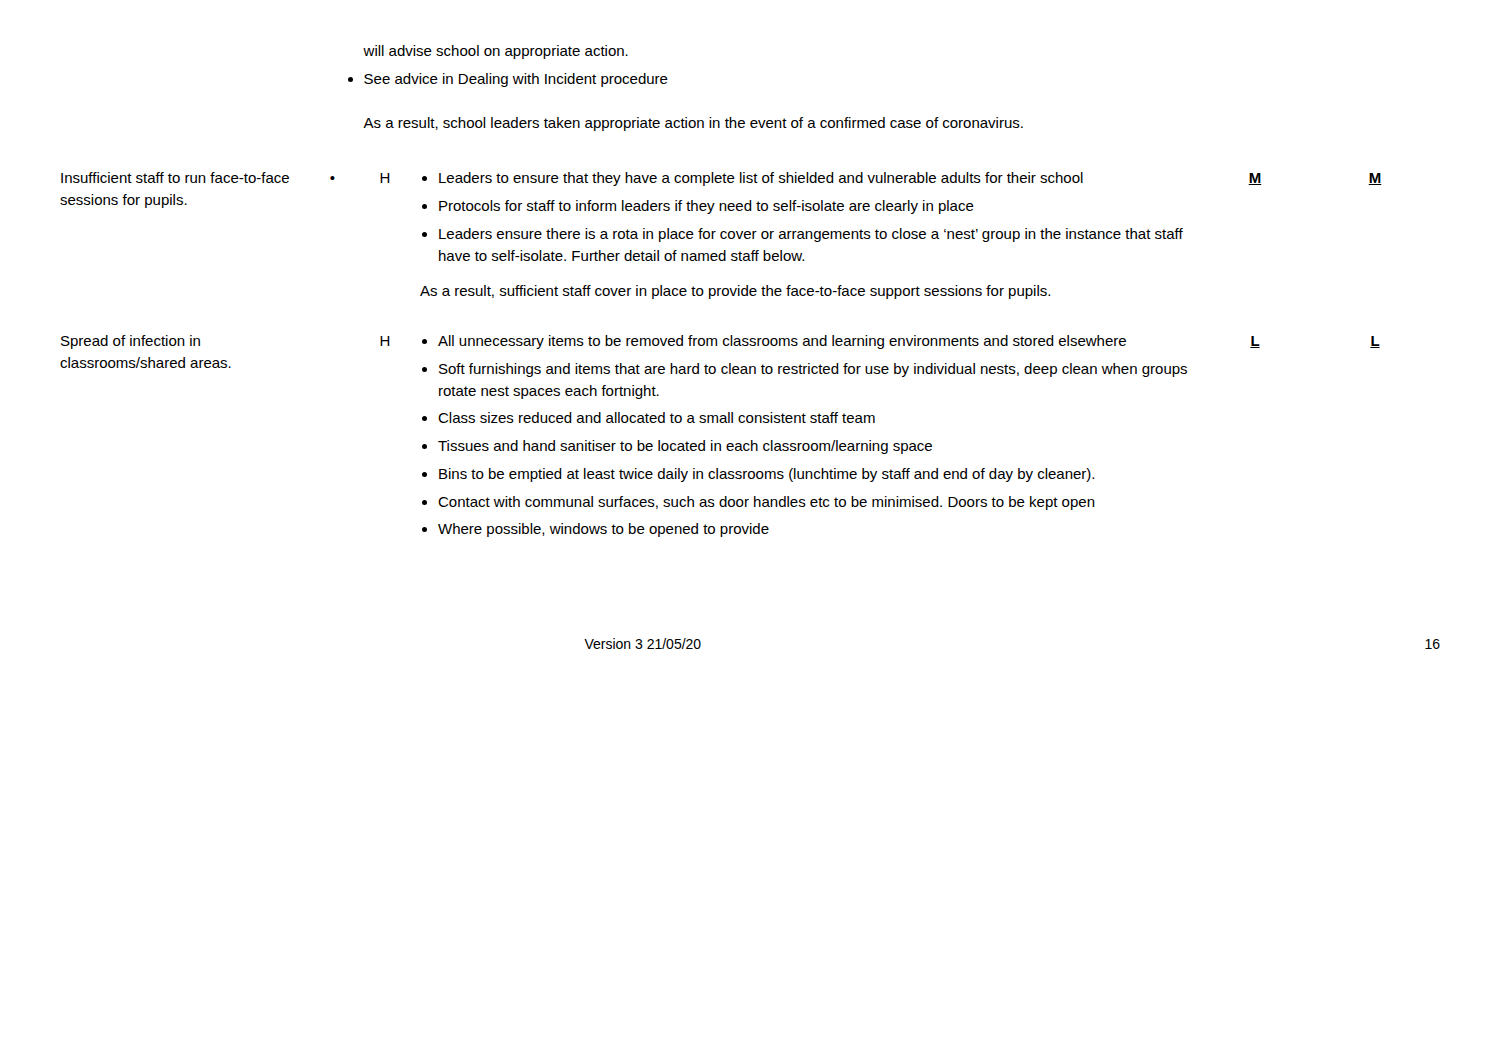will advise school on appropriate action.
See advice in Dealing with Incident procedure
As a result, school leaders taken appropriate action in the event of a confirmed case of coronavirus.
| Insufficient staff to run face-to-face sessions for pupils. | • | H | Leaders to ensure that they have a complete list of shielded and vulnerable adults for their school Protocols for staff to inform leaders if they need to self-isolate are clearly in place Leaders ensure there is a rota in place for cover or arrangements to close a ‘nest’ group in the instance that staff have to self-isolate. Further detail of named staff below. As a result, sufficient staff cover in place to provide the face-to-face support sessions for pupils. | M | M |
| Spread of infection in classrooms/shared areas. | | H | All unnecessary items to be removed from classrooms and learning environments and stored elsewhere Soft furnishings and items that are hard to clean to restricted for use by individual nests, deep clean when groups rotate nest spaces each fortnight. Class sizes reduced and allocated to a small consistent staff team Tissues and hand sanitiser to be located in each classroom/learning space Bins to be emptied at least twice daily in classrooms (lunchtime by staff and end of day by cleaner). Contact with communal surfaces, such as door handles etc to be minimised. Doors to be kept open Where possible, windows to be opened to provide | L | L |
Version 3 21/05/20 16